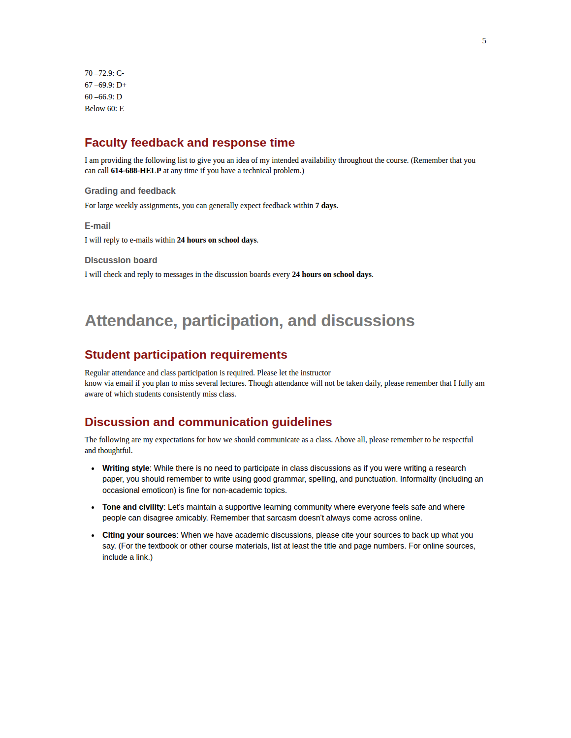5
70 –72.9: C-
67 –69.9: D+
60 –66.9: D
Below 60: E
Faculty feedback and response time
I am providing the following list to give you an idea of my intended availability throughout the course. (Remember that you can call 614-688-HELP at any time if you have a technical problem.)
Grading and feedback
For large weekly assignments, you can generally expect feedback within 7 days.
E-mail
I will reply to e-mails within 24 hours on school days.
Discussion board
I will check and reply to messages in the discussion boards every 24 hours on school days.
Attendance, participation, and discussions
Student participation requirements
Regular attendance and class participation is required. Please let the instructor
know via email if you plan to miss several lectures. Though attendance will not be taken daily, please remember that I fully am aware of which students consistently miss class.
Discussion and communication guidelines
The following are my expectations for how we should communicate as a class. Above all, please remember to be respectful and thoughtful.
Writing style: While there is no need to participate in class discussions as if you were writing a research paper, you should remember to write using good grammar, spelling, and punctuation. Informality (including an occasional emoticon) is fine for non-academic topics.
Tone and civility: Let's maintain a supportive learning community where everyone feels safe and where people can disagree amicably. Remember that sarcasm doesn't always come across online.
Citing your sources: When we have academic discussions, please cite your sources to back up what you say. (For the textbook or other course materials, list at least the title and page numbers. For online sources, include a link.)